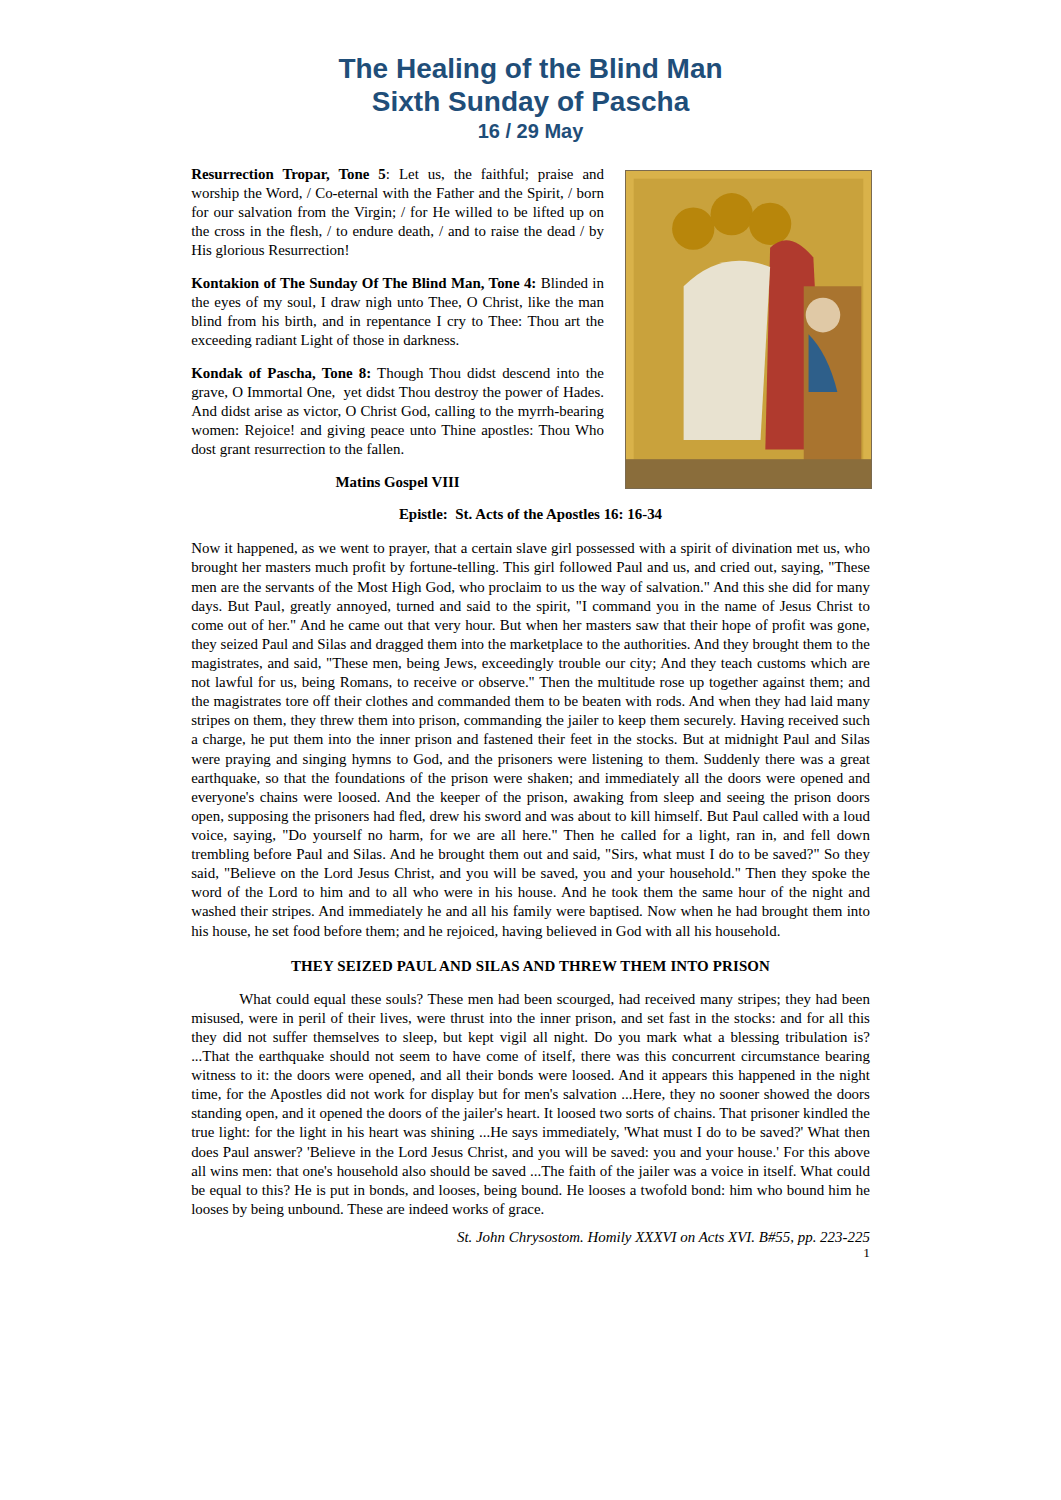The Healing of the Blind Man
Sixth Sunday of Pascha
16 / 29 May
Resurrection Tropar, Tone 5: Let us, the faithful; praise and worship the Word, / Co-eternal with the Father and the Spirit, / born for our salvation from the Virgin; / for He willed to be lifted up on the cross in the flesh, / to endure death, / and to raise the dead / by His glorious Resurrection!
Kontakion of The Sunday Of The Blind Man, Tone 4: Blinded in the eyes of my soul, I draw nigh unto Thee, O Christ, like the man blind from his birth, and in repentance I cry to Thee: Thou art the exceeding radiant Light of those in darkness.
Kondak of Pascha, Tone 8: Though Thou didst descend into the grave, O Immortal One, yet didst Thou destroy the power of Hades. And didst arise as victor, O Christ God, calling to the myrrh-bearing women: Rejoice! and giving peace unto Thine apostles: Thou Who dost grant resurrection to the fallen.
Matins Gospel VIII
Epistle: St. Acts of the Apostles 16: 16-34
Now it happened, as we went to prayer, that a certain slave girl possessed with a spirit of divination met us, who brought her masters much profit by fortune-telling. This girl followed Paul and us, and cried out, saying, "These men are the servants of the Most High God, who proclaim to us the way of salvation." And this she did for many days. But Paul, greatly annoyed, turned and said to the spirit, "I command you in the name of Jesus Christ to come out of her." And he came out that very hour. But when her masters saw that their hope of profit was gone, they seized Paul and Silas and dragged them into the marketplace to the authorities. And they brought them to the magistrates, and said, "These men, being Jews, exceedingly trouble our city; And they teach customs which are not lawful for us, being Romans, to receive or observe." Then the multitude rose up together against them; and the magistrates tore off their clothes and commanded them to be beaten with rods. And when they had laid many stripes on them, they threw them into prison, commanding the jailer to keep them securely. Having received such a charge, he put them into the inner prison and fastened their feet in the stocks. But at midnight Paul and Silas were praying and singing hymns to God, and the prisoners were listening to them. Suddenly there was a great earthquake, so that the foundations of the prison were shaken; and immediately all the doors were opened and everyone's chains were loosed. And the keeper of the prison, awaking from sleep and seeing the prison doors open, supposing the prisoners had fled, drew his sword and was about to kill himself. But Paul called with a loud voice, saying, "Do yourself no harm, for we are all here." Then he called for a light, ran in, and fell down trembling before Paul and Silas. And he brought them out and said, "Sirs, what must I do to be saved?" So they said, "Believe on the Lord Jesus Christ, and you will be saved, you and your household." Then they spoke the word of the Lord to him and to all who were in his house. And he took them the same hour of the night and washed their stripes. And immediately he and all his family were baptised. Now when he had brought them into his house, he set food before them; and he rejoiced, having believed in God with all his household.
THEY SEIZED PAUL AND SILAS AND THREW THEM INTO PRISON
What could equal these souls? These men had been scourged, had received many stripes; they had been misused, were in peril of their lives, were thrust into the inner prison, and set fast in the stocks: and for all this they did not suffer themselves to sleep, but kept vigil all night. Do you mark what a blessing tribulation is? ...That the earthquake should not seem to have come of itself, there was this concurrent circumstance bearing witness to it: the doors were opened, and all their bonds were loosed. And it appears this happened in the night time, for the Apostles did not work for display but for men's salvation ...Here, they no sooner showed the doors standing open, and it opened the doors of the jailer's heart. It loosed two sorts of chains. That prisoner kindled the true light: for the light in his heart was shining ...He says immediately, 'What must I do to be saved?' What then does Paul answer? 'Believe in the Lord Jesus Christ, and you will be saved: you and your house.' For this above all wins men: that one's household also should be saved ...The faith of the jailer was a voice in itself. What could be equal to this? He is put in bonds, and looses, being bound. He looses a twofold bond: him who bound him he looses by being unbound. These are indeed works of grace.
St. John Chrysostom. Homily XXXVI on Acts XVI. B#55, pp. 223-225
1